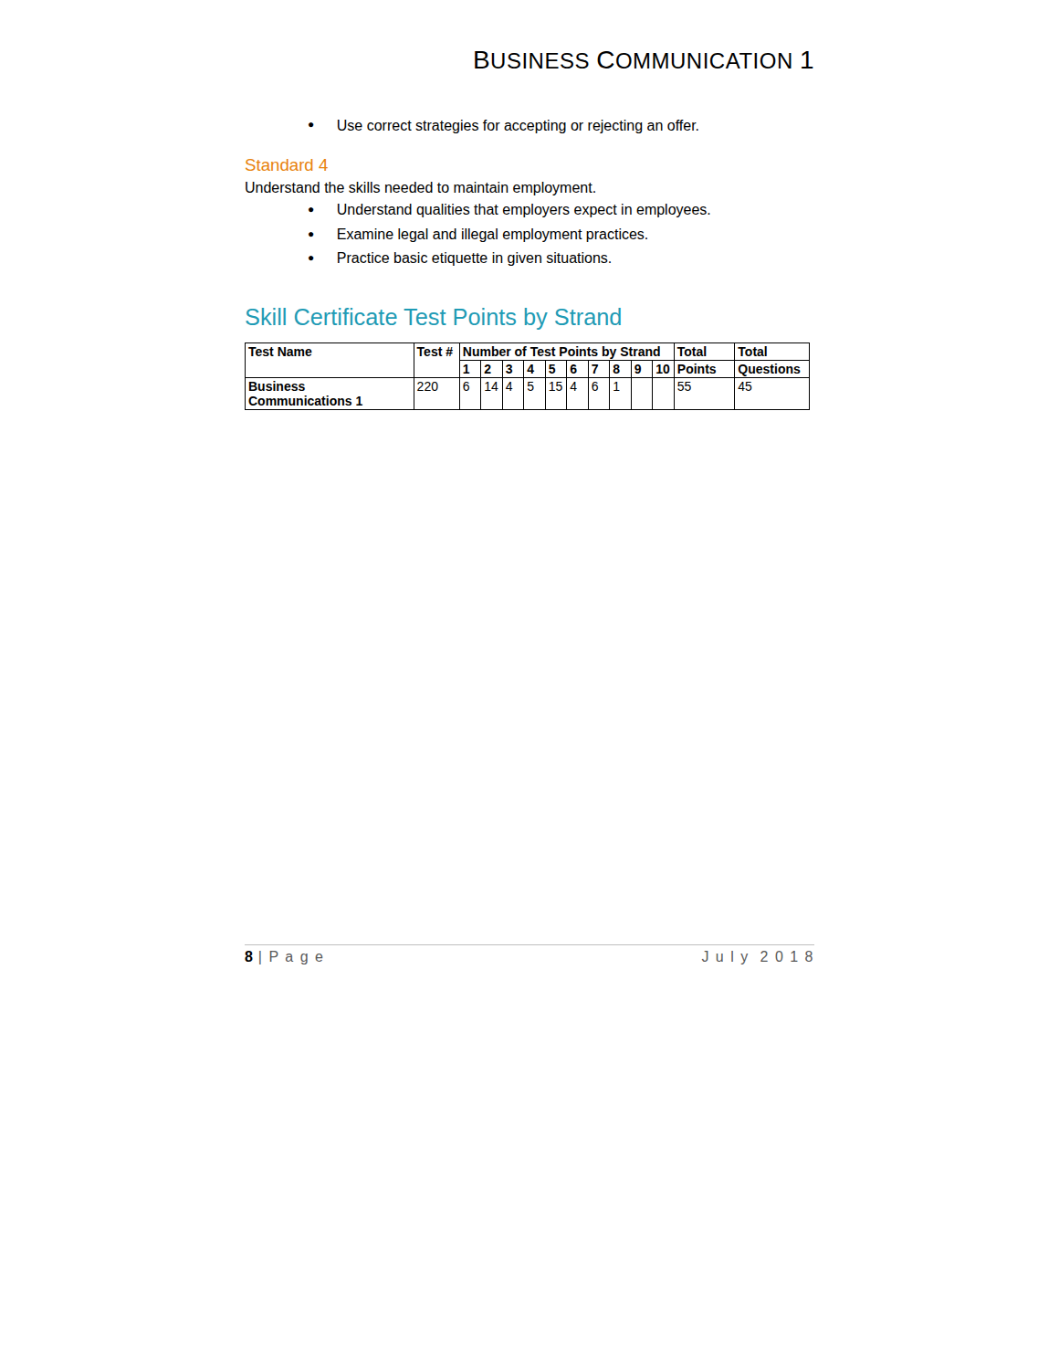BUSINESS COMMUNICATION 1
Use correct strategies for accepting or rejecting an offer.
Standard 4
Understand the skills needed to maintain employment.
Understand qualities that employers expect in employees.
Examine legal and illegal employment practices.
Practice basic etiquette in given situations.
Skill Certificate Test Points by Strand
| Test Name | Test # | Number of Test Points by Strand | Total | Total |
| --- | --- | --- | --- | --- |
| 1 | 2 | 3 | 4 | 5 | 6 | 7 | 8 | 9 | 10 | Points | Questions |
| Business Communications 1 | 220 | 6 | 14 | 4 | 5 | 15 | 4 | 6 | 1 | | | 55 | 45 |
8 | P a g e
J u l y 2 0 1 8